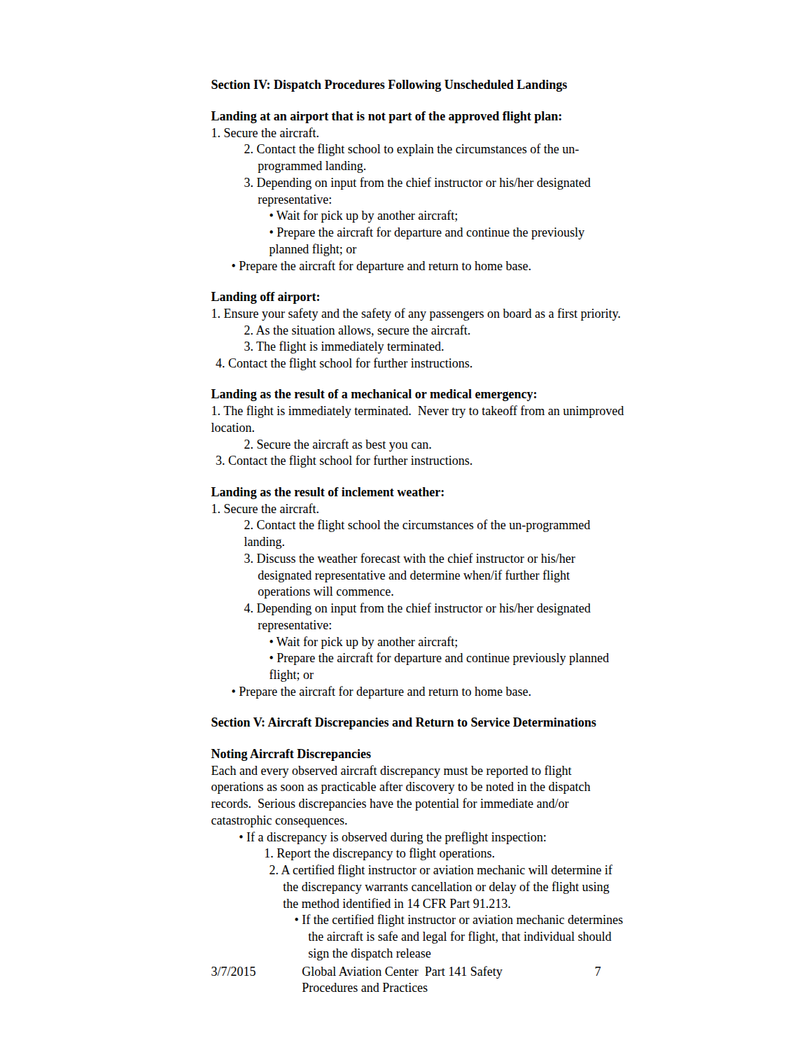Section IV: Dispatch Procedures Following Unscheduled Landings
Landing at an airport that is not part of the approved flight plan:
1. Secure the aircraft.
2. Contact the flight school to explain the circumstances of the un-programmed landing.
3. Depending on input from the chief instructor or his/her designated representative:
• Wait for pick up by another aircraft;
• Prepare the aircraft for departure and continue the previously planned flight; or
• Prepare the aircraft for departure and return to home base.
Landing off airport:
1. Ensure your safety and the safety of any passengers on board as a first priority.
2. As the situation allows, secure the aircraft.
3. The flight is immediately terminated.
4. Contact the flight school for further instructions.
Landing as the result of a mechanical or medical emergency:
1. The flight is immediately terminated. Never try to takeoff from an unimproved location.
2. Secure the aircraft as best you can.
3. Contact the flight school for further instructions.
Landing as the result of inclement weather:
1. Secure the aircraft.
2. Contact the flight school the circumstances of the un-programmed landing.
3. Discuss the weather forecast with the chief instructor or his/her designated representative and determine when/if further flight operations will commence.
4. Depending on input from the chief instructor or his/her designated representative:
• Wait for pick up by another aircraft;
• Prepare the aircraft for departure and continue previously planned flight; or
• Prepare the aircraft for departure and return to home base.
Section V: Aircraft Discrepancies and Return to Service Determinations
Noting Aircraft Discrepancies
Each and every observed aircraft discrepancy must be reported to flight operations as soon as practicable after discovery to be noted in the dispatch records. Serious discrepancies have the potential for immediate and/or catastrophic consequences.
• If a discrepancy is observed during the preflight inspection:
1. Report the discrepancy to flight operations.
2. A certified flight instructor or aviation mechanic will determine if the discrepancy warrants cancellation or delay of the flight using the method identified in 14 CFR Part 91.213.
• If the certified flight instructor or aviation mechanic determines the aircraft is safe and legal for flight, that individual should sign the dispatch release
3/7/2015 Global Aviation Center Part 141 Safety Procedures and Practices 7